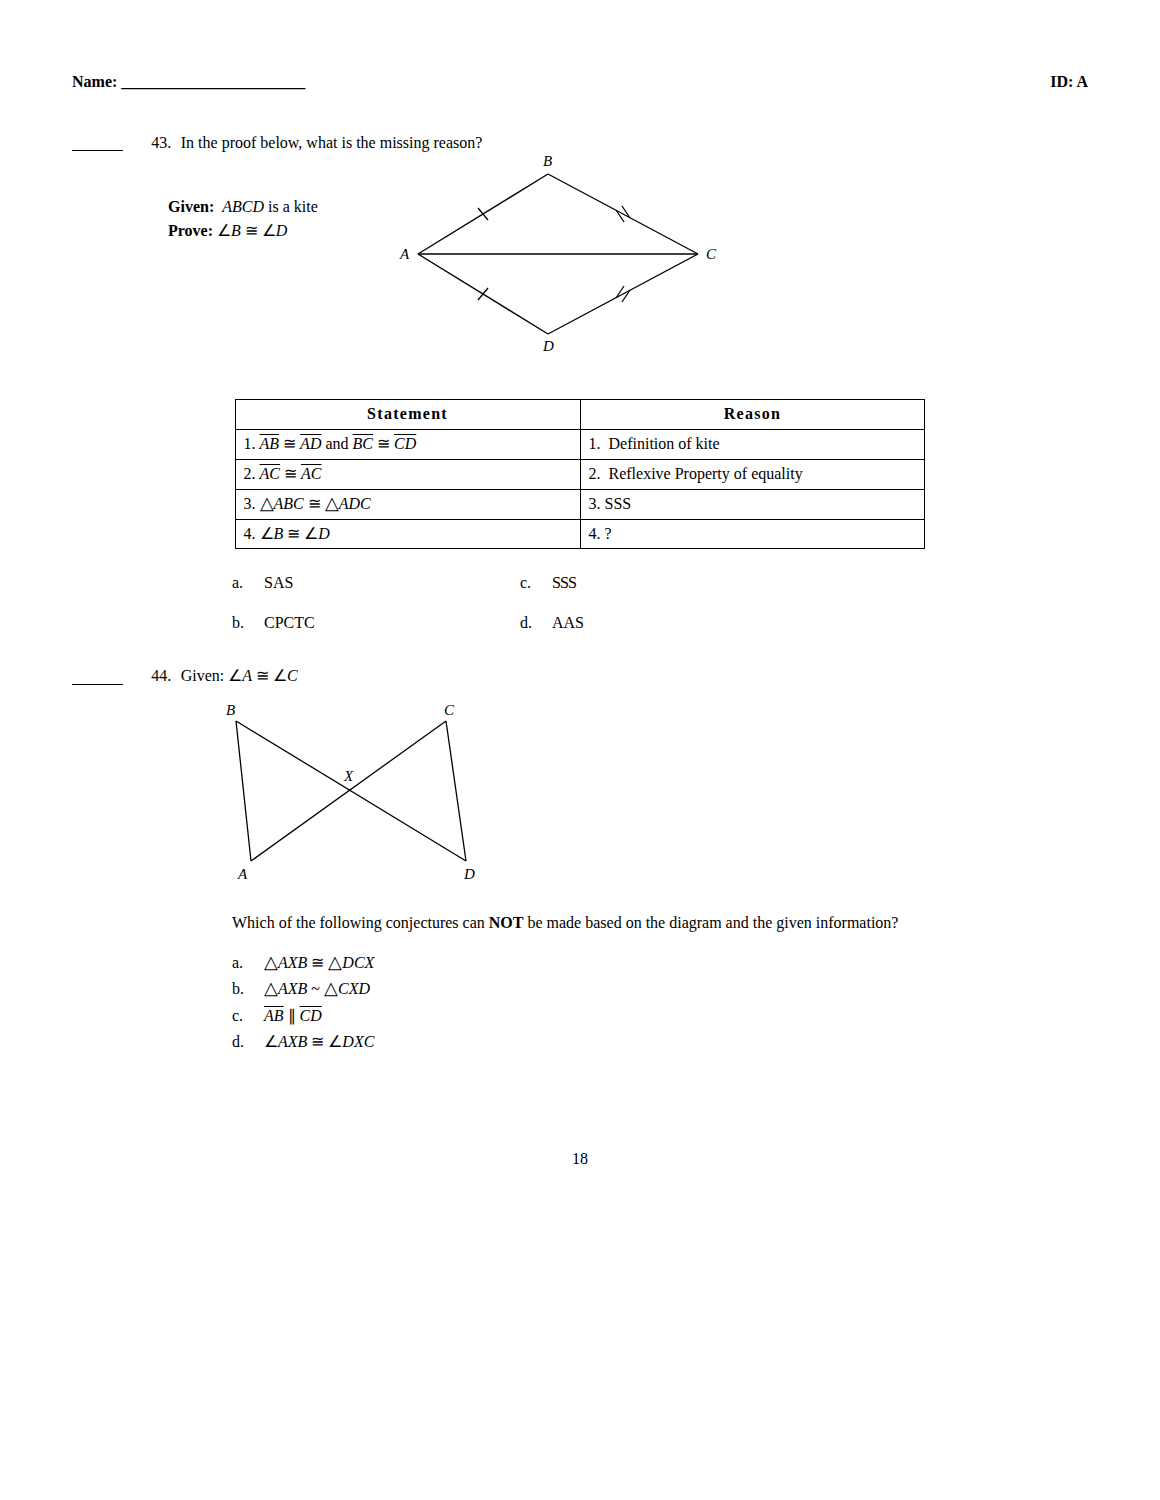Name: _______________________
ID: A
43. In the proof below, what is the missing reason?
Given: ABCD is a kite
Prove: ∠B ≅ ∠D
B A C D
| Statement | Reason |
| --- | --- |
| 1. AB ≅ AD and BC ≅ CD | 1. Definition of kite |
| 2. AC ≅ AC | 2. Reflexive Property of equality |
| 3. △ ABC ≅ △ ADC | 3. SSS |
| 4. ∠ B ≅ ∠ D | 4. ? |
a. SAS
c. SSS
b. CPCTC
d. AAS
44. Given: ∠A ≅ ∠C
B C A D X
Which of the following conjectures can NOT be made based on the diagram and the given information?
a. △AXB ≅ △DCX
b. △AXB ~ △CXD
c. AB ∥ CD
d. ∠AXB ≅ ∠DXC
18